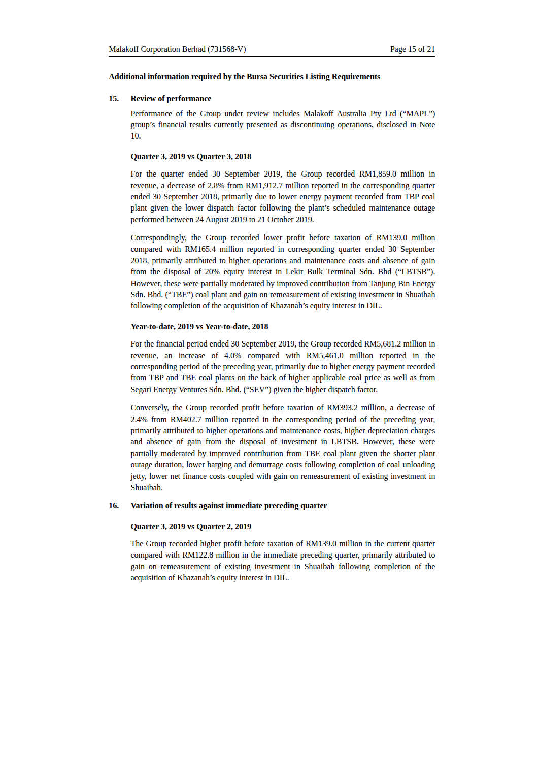Malakoff Corporation Berhad (731568-V)
Page 15 of 21
Additional information required by the Bursa Securities Listing Requirements
15.
Review of performance
Performance of the Group under review includes Malakoff Australia Pty Ltd (“MAPL”) group’s financial results currently presented as discontinuing operations, disclosed in Note 10.
Quarter 3, 2019 vs Quarter 3, 2018
For the quarter ended 30 September 2019, the Group recorded RM1,859.0 million in revenue, a decrease of 2.8% from RM1,912.7 million reported in the corresponding quarter ended 30 September 2018, primarily due to lower energy payment recorded from TBP coal plant given the lower dispatch factor following the plant’s scheduled maintenance outage performed between 24 August 2019 to 21 October 2019.
Correspondingly, the Group recorded lower profit before taxation of RM139.0 million compared with RM165.4 million reported in corresponding quarter ended 30 September 2018, primarily attributed to higher operations and maintenance costs and absence of gain from the disposal of 20% equity interest in Lekir Bulk Terminal Sdn. Bhd (“LBTSB”). However, these were partially moderated by improved contribution from Tanjung Bin Energy Sdn. Bhd. (“TBE”) coal plant and gain on remeasurement of existing investment in Shuaibah following completion of the acquisition of Khazanah’s equity interest in DIL.
Year-to-date, 2019 vs Year-to-date, 2018
For the financial period ended 30 September 2019, the Group recorded RM5,681.2 million in revenue, an increase of 4.0% compared with RM5,461.0 million reported in the corresponding period of the preceding year, primarily due to higher energy payment recorded from TBP and TBE coal plants on the back of higher applicable coal price as well as from Segari Energy Ventures Sdn. Bhd. (“SEV”) given the higher dispatch factor.
Conversely, the Group recorded profit before taxation of RM393.2 million, a decrease of 2.4% from RM402.7 million reported in the corresponding period of the preceding year, primarily attributed to higher operations and maintenance costs, higher depreciation charges and absence of gain from the disposal of investment in LBTSB. However, these were partially moderated by improved contribution from TBE coal plant given the shorter plant outage duration, lower barging and demurrage costs following completion of coal unloading jetty, lower net finance costs coupled with gain on remeasurement of existing investment in Shuaibah.
16.
Variation of results against immediate preceding quarter
Quarter 3, 2019 vs Quarter 2, 2019
The Group recorded higher profit before taxation of RM139.0 million in the current quarter compared with RM122.8 million in the immediate preceding quarter, primarily attributed to gain on remeasurement of existing investment in Shuaibah following completion of the acquisition of Khazanah’s equity interest in DIL.